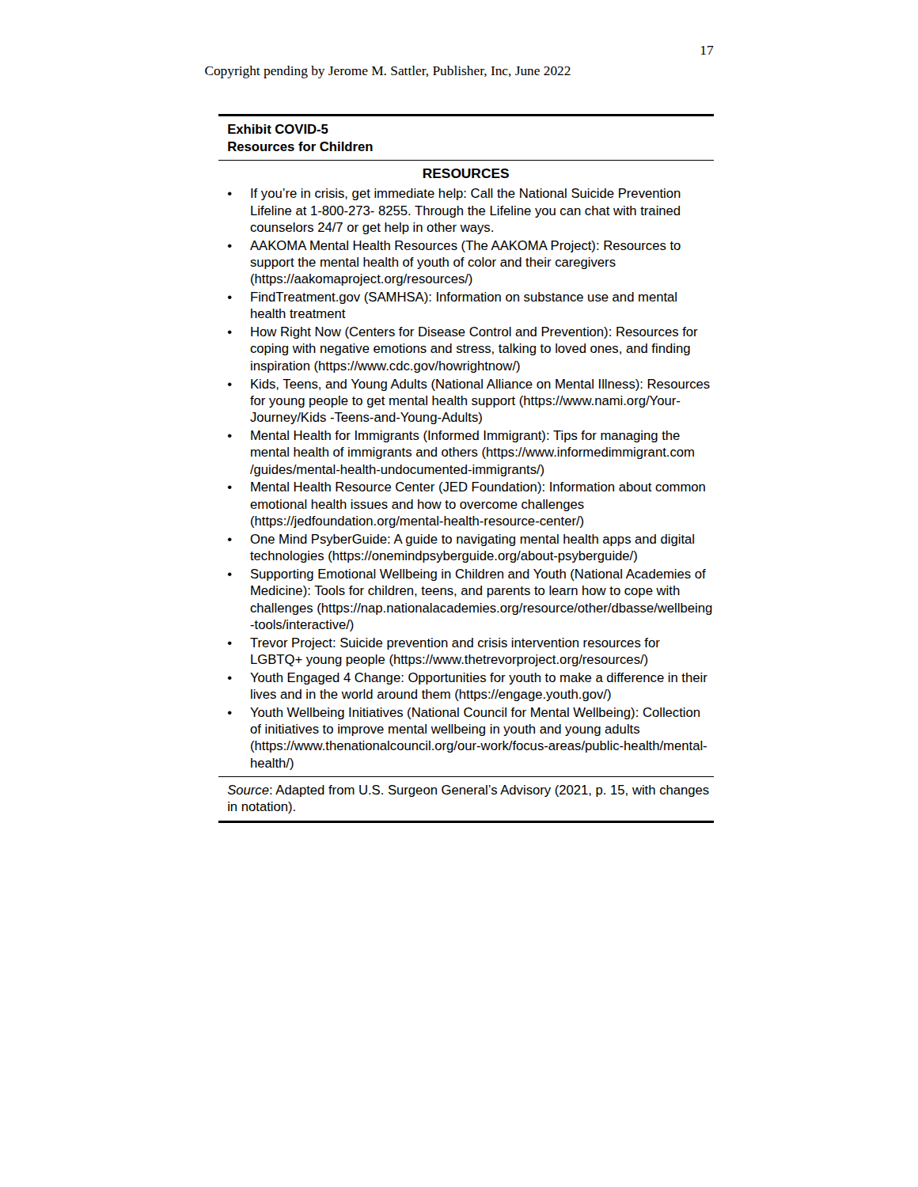17
Copyright pending by Jerome M. Sattler, Publisher, Inc, June 2022
Exhibit COVID-5
Resources for Children
RESOURCES
If you’re in crisis, get immediate help: Call the National Suicide Prevention Lifeline at 1-800-273- 8255. Through the Lifeline you can chat with trained counselors 24/7 or get help in other ways.
AAKOMA Mental Health Resources (The AAKOMA Project): Resources to support the mental health of youth of color and their caregivers (https://aakomaproject.org/resources/)
FindTreatment.gov (SAMHSA): Information on substance use and mental health treatment
How Right Now (Centers for Disease Control and Prevention): Resources for coping with negative emotions and stress, talking to loved ones, and finding inspiration (https://www.cdc.gov/howrightnow/)
Kids, Teens, and Young Adults (National Alliance on Mental Illness): Resources for young people to get mental health support (https://www.nami.org/Your-Journey/Kids -Teens-and-Young-Adults)
Mental Health for Immigrants (Informed Immigrant): Tips for managing the mental health of immigrants and others (https://www.informedimmigrant.com /guides/mental-health-undocumented-immigrants/)
Mental Health Resource Center (JED Foundation): Information about common emotional health issues and how to overcome challenges (https://jedfoundation.org/mental-health-resource-center/)
One Mind PsyberGuide: A guide to navigating mental health apps and digital technologies (https://onemindpsyberguide.org/about-psyberguide/)
Supporting Emotional Wellbeing in Children and Youth (National Academies of Medicine): Tools for children, teens, and parents to learn how to cope with challenges (https://nap.nationalacademies.org/resource/other/dbasse/wellbeing -tools/interactive/)
Trevor Project: Suicide prevention and crisis intervention resources for LGBTQ+ young people (https://www.thetrevorproject.org/resources/)
Youth Engaged 4 Change: Opportunities for youth to make a difference in their lives and in the world around them (https://engage.youth.gov/)
Youth Wellbeing Initiatives (National Council for Mental Wellbeing): Collection of initiatives to improve mental wellbeing in youth and young adults (https://www.thenationalcouncil.org/our-work/focus-areas/public-health/mental-health/)
Source: Adapted from U.S. Surgeon General’s Advisory (2021, p. 15, with changes in notation).